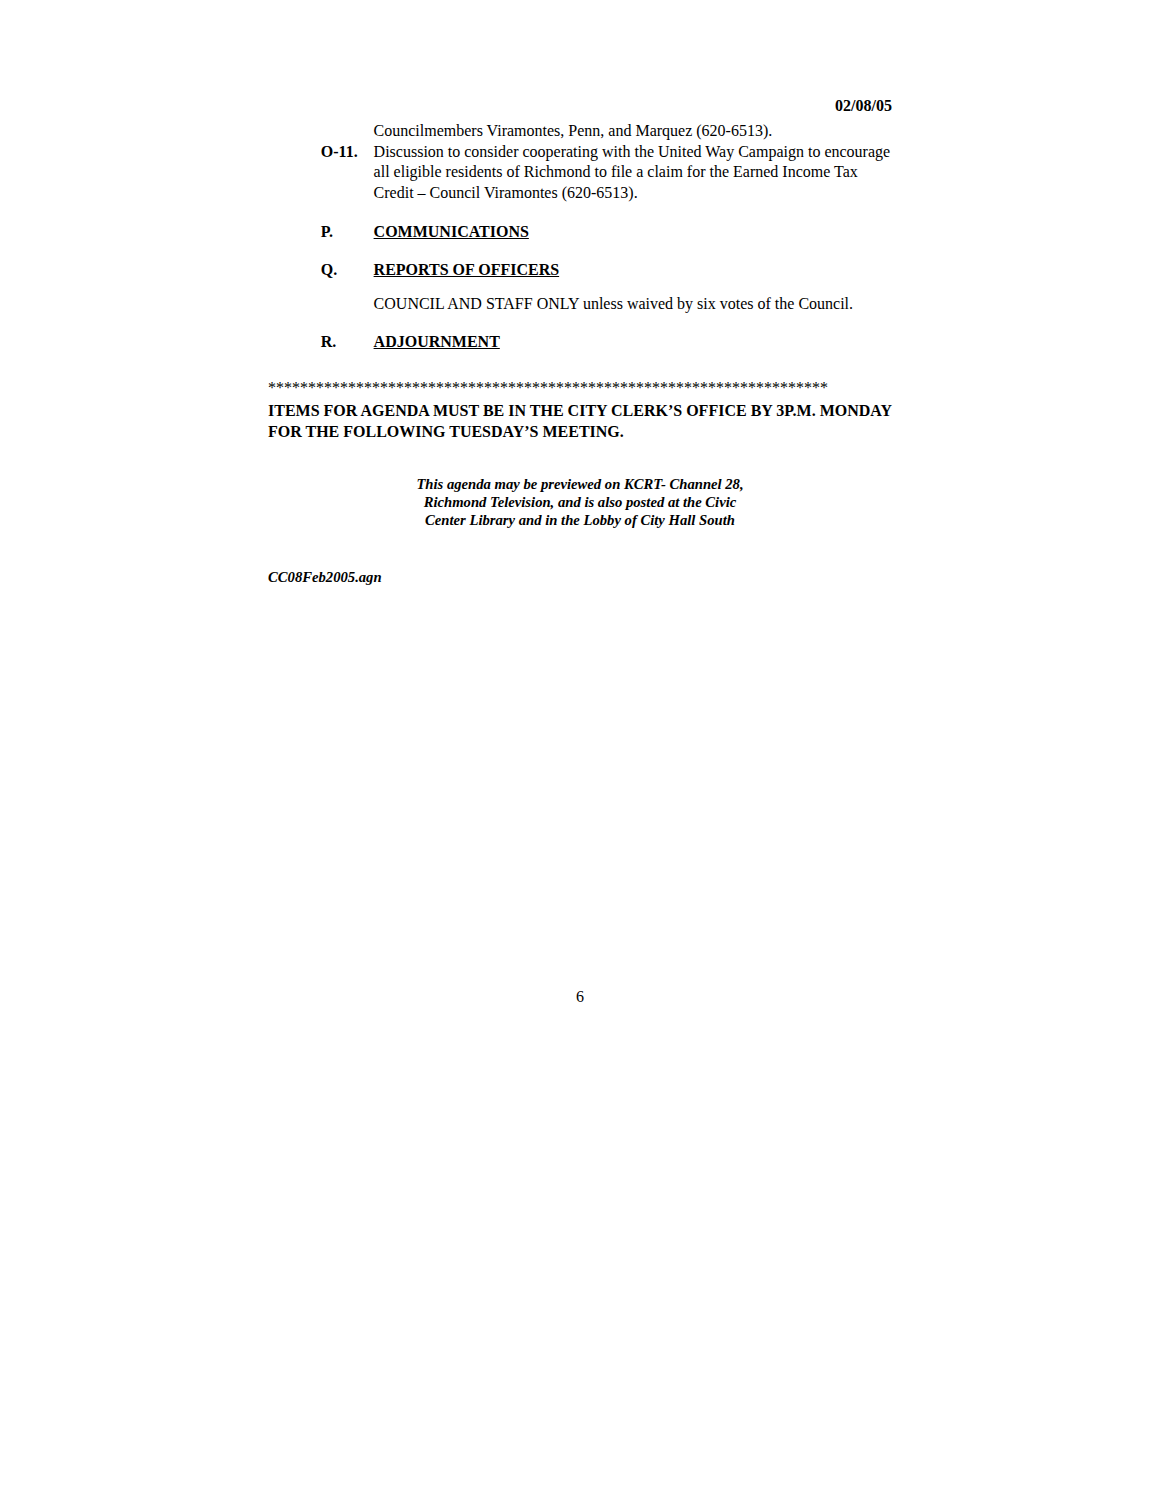02/08/05
Councilmembers Viramontes, Penn, and Marquez (620-6513).
O-11.
Discussion to consider cooperating with the United Way Campaign to encourage all eligible residents of Richmond to file a claim for the Earned Income Tax Credit – Council Viramontes (620-6513).
P.
COMMUNICATIONS
Q.
REPORTS OF OFFICERS
COUNCIL AND STAFF ONLY unless waived by six votes of the Council.
R.
ADJOURNMENT
**********************************************************************
ITEMS FOR AGENDA MUST BE IN THE CITY CLERK’S OFFICE BY 3P.M. MONDAY FOR THE FOLLOWING TUESDAY’S MEETING.
This agenda may be previewed on KCRT- Channel 28,
Richmond Television, and is also posted at the Civic
Center Library and in the Lobby of City Hall South
CC08Feb2005.agn
6